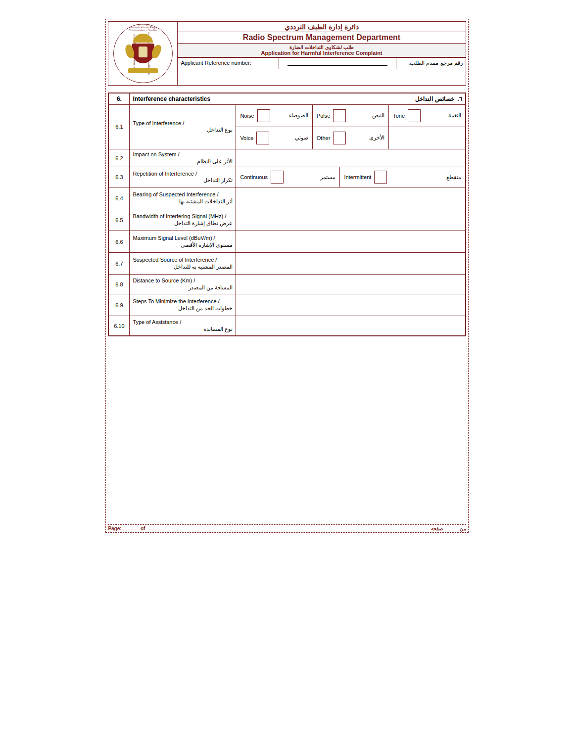Telecommunications Regulatory Commission - Jordan
Telecommunications Regulatory
هيئة تنظيم قطاع الاتصالات - الأردن
هيئة تنظيم قطاع الاتصالات
دائرة إدارة الطيف الترددي
Radio Spectrum Management Department
طلب لشكاوى التداخلات الضارة
Application for Harmful Interference Complaint
Applicant Reference number:
رقم مرجع مقدم الطلب:
| 6. | Interference characteristics | ٦. خصائص التداخل |
| 6.1 | Type of Interference / نوع التداخل | Noise الضوضاء Pulse النبض Tone النغمة Voice صوتي Other الأخرى |
| 6.2 | Impact on System / الأثر على النظام | |
| 6.3 | Repetition of Interference / تكرار التداخل | Continuous مستمر Intermittent متقطع |
| 6.4 | Bearing of Suspected Interference / أثر التداخلات المشتبه بها | |
| 6.5 | Bandwidth of Interfering Signal (MHz) / عرض نطاق إشارة التداخل | |
| 6.6 | Maximum Signal Level (dBuV/m) / مستوى الإشارة الأقصى | |
| 6.7 | Suspected Source of Interference / المصدر المشتبه به للتداخل | |
| 6.8 | Distance to Source (Km) / المسافة من المصدر | |
| 6.9 | Steps To Minimize the Interference / خطوات الحد من التداخل | |
| 6.10 | Type of Assistance / نوع المساندة | |
Page: _____ of _____
من _____ صفحة